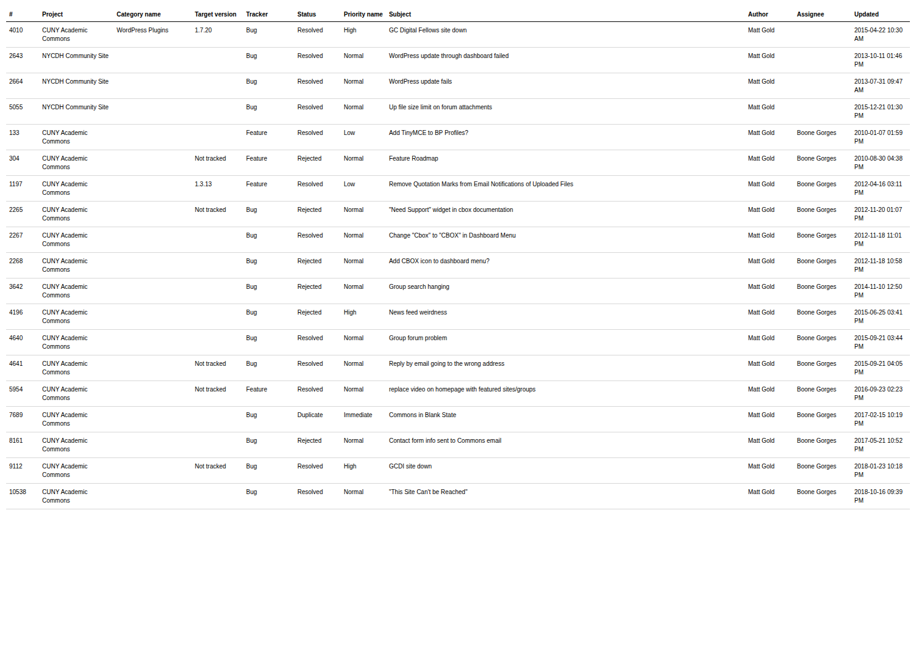| # | Project | Category name | Target version | Tracker | Status | Priority name | Subject | Author | Assignee | Updated |
| --- | --- | --- | --- | --- | --- | --- | --- | --- | --- | --- |
| 4010 | CUNY Academic Commons | WordPress Plugins | 1.7.20 | Bug | Resolved | High | GC Digital Fellows site down | Matt Gold | | 2015-04-22 10:30 AM |
| 2643 | NYCDH Community Site | | | Bug | Resolved | Normal | WordPress update through dashboard failed | Matt Gold | | 2013-10-11 01:46 PM |
| 2664 | NYCDH Community Site | | | Bug | Resolved | Normal | WordPress update fails | Matt Gold | | 2013-07-31 09:47 AM |
| 5055 | NYCDH Community Site | | | Bug | Resolved | Normal | Up file size limit on forum attachments | Matt Gold | | 2015-12-21 01:30 PM |
| 133 | CUNY Academic Commons | | | Feature | Resolved | Low | Add TinyMCE to BP Profiles? | Matt Gold | Boone Gorges | 2010-01-07 01:59 PM |
| 304 | CUNY Academic Commons | | Not tracked | Feature | Rejected | Normal | Feature Roadmap | Matt Gold | Boone Gorges | 2010-08-30 04:38 PM |
| 1197 | CUNY Academic Commons | | 1.3.13 | Feature | Resolved | Low | Remove Quotation Marks from Email Notifications of Uploaded Files | Matt Gold | Boone Gorges | 2012-04-16 03:11 PM |
| 2265 | CUNY Academic Commons | | Not tracked | Bug | Rejected | Normal | "Need Support" widget in cbox documentation | Matt Gold | Boone Gorges | 2012-11-20 01:07 PM |
| 2267 | CUNY Academic Commons | | | Bug | Resolved | Normal | Change "Cbox" to "CBOX" in Dashboard Menu | Matt Gold | Boone Gorges | 2012-11-18 11:01 PM |
| 2268 | CUNY Academic Commons | | | Bug | Rejected | Normal | Add CBOX icon to dashboard menu? | Matt Gold | Boone Gorges | 2012-11-18 10:58 PM |
| 3642 | CUNY Academic Commons | | | Bug | Rejected | Normal | Group search hanging | Matt Gold | Boone Gorges | 2014-11-10 12:50 PM |
| 4196 | CUNY Academic Commons | | | Bug | Rejected | High | News feed weirdness | Matt Gold | Boone Gorges | 2015-06-25 03:41 PM |
| 4640 | CUNY Academic Commons | | | Bug | Resolved | Normal | Group forum problem | Matt Gold | Boone Gorges | 2015-09-21 03:44 PM |
| 4641 | CUNY Academic Commons | | Not tracked | Bug | Resolved | Normal | Reply by email going to the wrong address | Matt Gold | Boone Gorges | 2015-09-21 04:05 PM |
| 5954 | CUNY Academic Commons | | Not tracked | Feature | Resolved | Normal | replace video on homepage with featured sites/groups | Matt Gold | Boone Gorges | 2016-09-23 02:23 PM |
| 7689 | CUNY Academic Commons | | | Bug | Duplicate | Immediate | Commons in Blank State | Matt Gold | Boone Gorges | 2017-02-15 10:19 PM |
| 8161 | CUNY Academic Commons | | | Bug | Rejected | Normal | Contact form info sent to Commons email | Matt Gold | Boone Gorges | 2017-05-21 10:52 PM |
| 9112 | CUNY Academic Commons | | Not tracked | Bug | Resolved | High | GCDI site down | Matt Gold | Boone Gorges | 2018-01-23 10:18 PM |
| 10538 | CUNY Academic Commons | | | Bug | Resolved | Normal | "This Site Can't be Reached" | Matt Gold | Boone Gorges | 2018-10-16 09:39 PM |